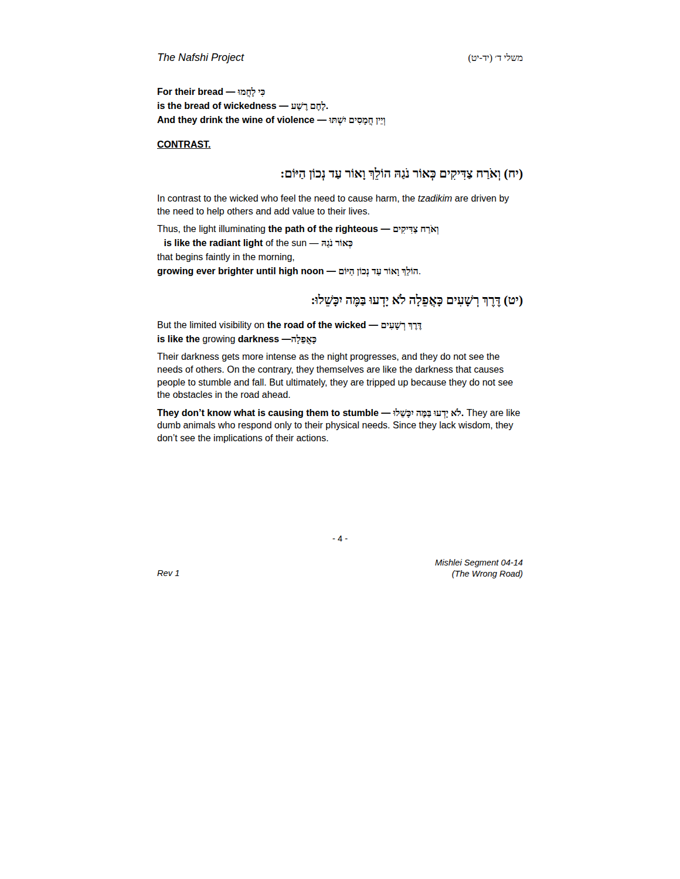The Nafshi Project
משלי ד׳ (יד-יט)
For their bread — כִּי לָחֲמוּ
is the bread of wickedness — לֶחֶם רֶשַׁע.
And they drink the wine of violence — וְיֵין חֲמָסִים יִשְׁתּוּ
CONTRAST.
(יח) וְאֹרַח צַדִּיקִים כְּאוֹר נֹגַהּ הוֹלֵךְ וָאוֹר עַד נְכוֹן הַיּוֹם:
In contrast to the wicked who feel the need to cause harm, the tzadikim are driven by the need to help others and add value to their lives.
Thus, the light illuminating the path of the righteous — וְאֹרַח צַדִּיקִים
is like the radiant light of the sun — כְּאוֹר נֹגַהּ
that begins faintly in the morning,
growing ever brighter until high noon — הוֹלֵךְ וָאוֹר עַד נְכוֹן הַיּוֹם.
(יט) דֶּרֶךְ רְשָׁעִים כָּאֲפֵלָה לֹא יָדְעוּ בַּמֶּה יִכָּשֵׁלוּ:
But the limited visibility on the road of the wicked — דֶּרֶךְ רְשָׁעִים
is like the growing darkness —כָּאֲפֵלָה
Their darkness gets more intense as the night progresses, and they do not see the needs of others. On the contrary, they themselves are like the darkness that causes people to stumble and fall. But ultimately, they are tripped up because they do not see the obstacles in the road ahead.
They don’t know what is causing them to stumble — לֹא יָדְעוּ בַּמֶּה יִכָּשֵׁלוּ. They are like dumb animals who respond only to their physical needs. Since they lack wisdom, they don’t see the implications of their actions.
- 4 -
Rev 1
Mishlei Segment 04-14
(The Wrong Road)